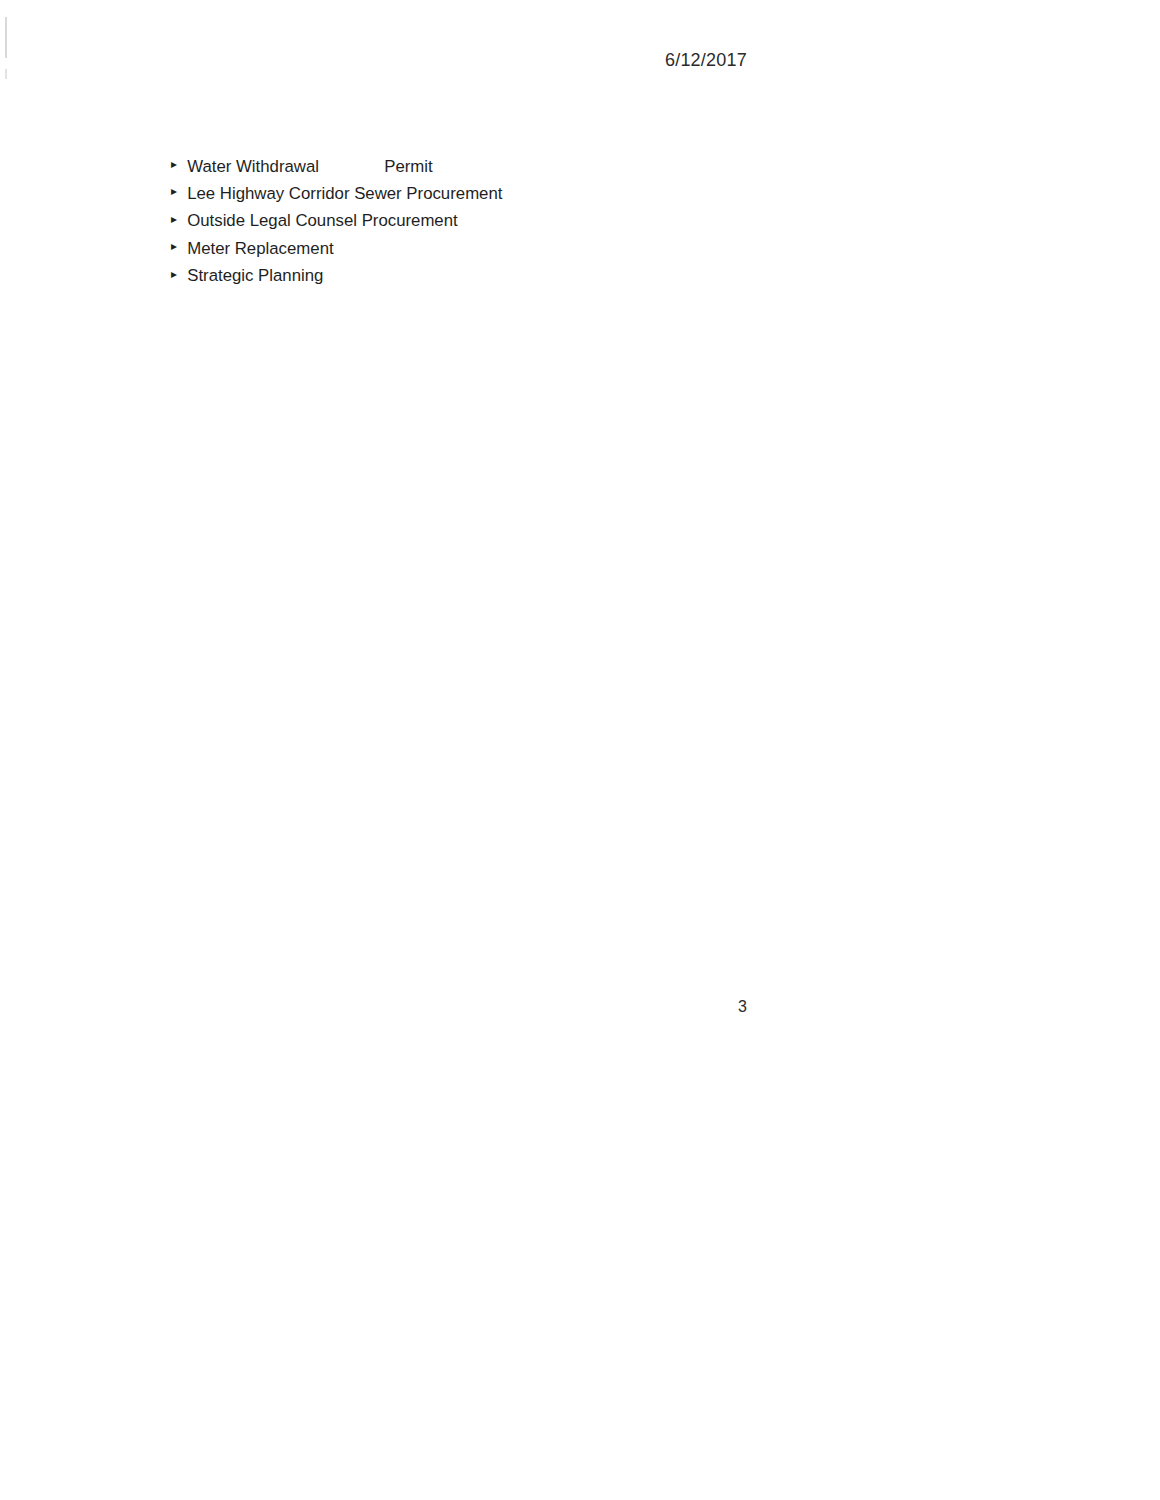6/12/2017
Water Withdrawal Permit
Lee Highway Corridor Sewer Procurement
Outside Legal Counsel Procurement
Meter Replacement
Strategic Planning
3